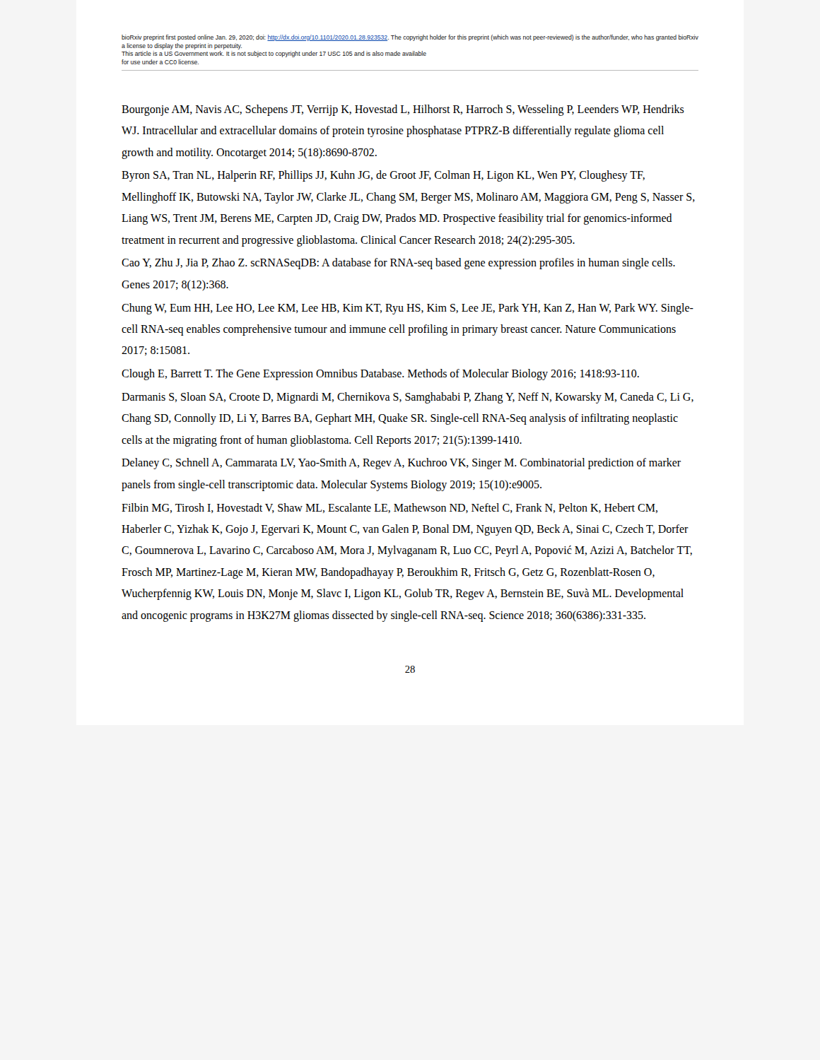bioRxiv preprint first posted online Jan. 29, 2020; doi: http://dx.doi.org/10.1101/2020.01.28.923532. The copyright holder for this preprint (which was not peer-reviewed) is the author/funder, who has granted bioRxiv a license to display the preprint in perpetuity.
This article is a US Government work. It is not subject to copyright under 17 USC 105 and is also made available
for use under a CC0 license.
Bourgonje AM, Navis AC, Schepens JT, Verrijp K, Hovestad L, Hilhorst R, Harroch S, Wesseling P, Leenders WP, Hendriks WJ. Intracellular and extracellular domains of protein tyrosine phosphatase PTPRZ-B differentially regulate glioma cell growth and motility. Oncotarget 2014; 5(18):8690-8702.
Byron SA, Tran NL, Halperin RF, Phillips JJ, Kuhn JG, de Groot JF, Colman H, Ligon KL, Wen PY, Cloughesy TF, Mellinghoff IK, Butowski NA, Taylor JW, Clarke JL, Chang SM, Berger MS, Molinaro AM, Maggiora GM, Peng S, Nasser S, Liang WS, Trent JM, Berens ME, Carpten JD, Craig DW, Prados MD. Prospective feasibility trial for genomics-informed treatment in recurrent and progressive glioblastoma. Clinical Cancer Research 2018; 24(2):295-305.
Cao Y, Zhu J, Jia P, Zhao Z. scRNASeqDB: A database for RNA-seq based gene expression profiles in human single cells. Genes 2017; 8(12):368.
Chung W, Eum HH, Lee HO, Lee KM, Lee HB, Kim KT, Ryu HS, Kim S, Lee JE, Park YH, Kan Z, Han W, Park WY. Single-cell RNA-seq enables comprehensive tumour and immune cell profiling in primary breast cancer. Nature Communications 2017; 8:15081.
Clough E, Barrett T. The Gene Expression Omnibus Database. Methods of Molecular Biology 2016; 1418:93-110.
Darmanis S, Sloan SA, Croote D, Mignardi M, Chernikova S, Samghababi P, Zhang Y, Neff N, Kowarsky M, Caneda C, Li G, Chang SD, Connolly ID, Li Y, Barres BA, Gephart MH, Quake SR. Single-cell RNA-Seq analysis of infiltrating neoplastic cells at the migrating front of human glioblastoma. Cell Reports 2017; 21(5):1399-1410.
Delaney C, Schnell A, Cammarata LV, Yao-Smith A, Regev A, Kuchroo VK, Singer M. Combinatorial prediction of marker panels from single-cell transcriptomic data. Molecular Systems Biology 2019; 15(10):e9005.
Filbin MG, Tirosh I, Hovestadt V, Shaw ML, Escalante LE, Mathewson ND, Neftel C, Frank N, Pelton K, Hebert CM, Haberler C, Yizhak K, Gojo J, Egervari K, Mount C, van Galen P, Bonal DM, Nguyen QD, Beck A, Sinai C, Czech T, Dorfer C, Goumnerova L, Lavarino C, Carcaboso AM, Mora J, Mylvaganam R, Luo CC, Peyrl A, Popović M, Azizi A, Batchelor TT, Frosch MP, Martinez-Lage M, Kieran MW, Bandopadhayay P, Beroukhim R, Fritsch G, Getz G, Rozenblatt-Rosen O, Wucherpfennig KW, Louis DN, Monje M, Slavc I, Ligon KL, Golub TR, Regev A, Bernstein BE, Suvà ML. Developmental and oncogenic programs in H3K27M gliomas dissected by single-cell RNA-seq. Science 2018; 360(6386):331-335.
28